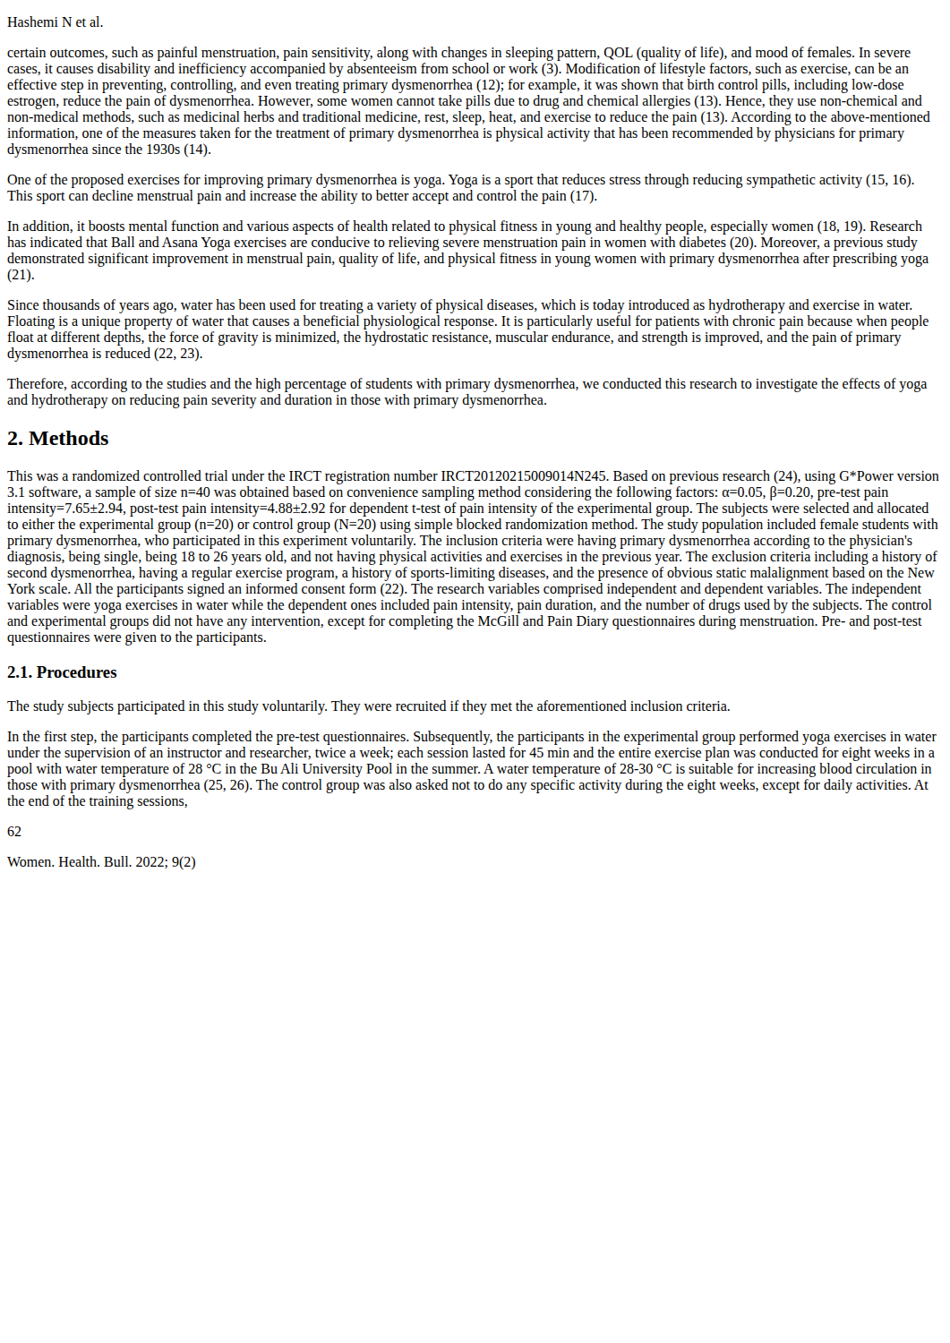Hashemi N et al.
certain outcomes, such as painful menstruation, pain sensitivity, along with changes in sleeping pattern, QOL (quality of life), and mood of females. In severe cases, it causes disability and inefficiency accompanied by absenteeism from school or work (3). Modification of lifestyle factors, such as exercise, can be an effective step in preventing, controlling, and even treating primary dysmenorrhea (12); for example, it was shown that birth control pills, including low-dose estrogen, reduce the pain of dysmenorrhea. However, some women cannot take pills due to drug and chemical allergies (13). Hence, they use non-chemical and non-medical methods, such as medicinal herbs and traditional medicine, rest, sleep, heat, and exercise to reduce the pain (13). According to the above-mentioned information, one of the measures taken for the treatment of primary dysmenorrhea is physical activity that has been recommended by physicians for primary dysmenorrhea since the 1930s (14).
One of the proposed exercises for improving primary dysmenorrhea is yoga. Yoga is a sport that reduces stress through reducing sympathetic activity (15, 16). This sport can decline menstrual pain and increase the ability to better accept and control the pain (17).
In addition, it boosts mental function and various aspects of health related to physical fitness in young and healthy people, especially women (18, 19). Research has indicated that Ball and Asana Yoga exercises are conducive to relieving severe menstruation pain in women with diabetes (20). Moreover, a previous study demonstrated significant improvement in menstrual pain, quality of life, and physical fitness in young women with primary dysmenorrhea after prescribing yoga (21).
Since thousands of years ago, water has been used for treating a variety of physical diseases, which is today introduced as hydrotherapy and exercise in water. Floating is a unique property of water that causes a beneficial physiological response. It is particularly useful for patients with chronic pain because when people float at different depths, the force of gravity is minimized, the hydrostatic resistance, muscular endurance, and strength is improved, and the pain of primary dysmenorrhea is reduced (22, 23).
Therefore, according to the studies and the high percentage of students with primary dysmenorrhea, we conducted this research to investigate the effects of yoga and hydrotherapy on reducing pain severity and duration in those with primary dysmenorrhea.
2. Methods
This was a randomized controlled trial under the IRCT registration number IRCT20120215009014N245. Based on previous research (24), using G*Power version 3.1 software, a sample of size n=40 was obtained based on convenience sampling method considering the following factors: α=0.05, β=0.20, pre-test pain intensity=7.65±2.94, post-test pain intensity=4.88±2.92 for dependent t-test of pain intensity of the experimental group. The subjects were selected and allocated to either the experimental group (n=20) or control group (N=20) using simple blocked randomization method. The study population included female students with primary dysmenorrhea, who participated in this experiment voluntarily. The inclusion criteria were having primary dysmenorrhea according to the physician's diagnosis, being single, being 18 to 26 years old, and not having physical activities and exercises in the previous year. The exclusion criteria including a history of second dysmenorrhea, having a regular exercise program, a history of sports-limiting diseases, and the presence of obvious static malalignment based on the New York scale. All the participants signed an informed consent form (22). The research variables comprised independent and dependent variables. The independent variables were yoga exercises in water while the dependent ones included pain intensity, pain duration, and the number of drugs used by the subjects. The control and experimental groups did not have any intervention, except for completing the McGill and Pain Diary questionnaires during menstruation. Pre- and post-test questionnaires were given to the participants.
2.1. Procedures
The study subjects participated in this study voluntarily. They were recruited if they met the aforementioned inclusion criteria.
In the first step, the participants completed the pre-test questionnaires. Subsequently, the participants in the experimental group performed yoga exercises in water under the supervision of an instructor and researcher, twice a week; each session lasted for 45 min and the entire exercise plan was conducted for eight weeks in a pool with water temperature of 28 °C in the Bu Ali University Pool in the summer. A water temperature of 28-30 °C is suitable for increasing blood circulation in those with primary dysmenorrhea (25, 26). The control group was also asked not to do any specific activity during the eight weeks, except for daily activities. At the end of the training sessions,
62
Women. Health. Bull. 2022; 9(2)